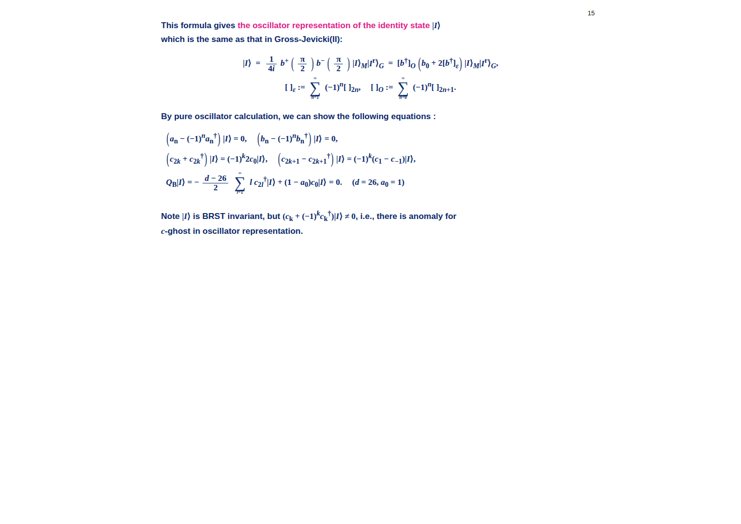15
This formula gives the oscillator representation of the identity state |I⟩
which is the same as that in Gross-Jevicki(II):
|I⟩ = 14i b+ ( π 2 ) b− ( π 2 ) |I⟩M|Ir⟩G = [b†]O (b0 + 2[b†]ε) |I⟩M|Ir⟩G,
[ ]ε := ∞∑n=1 (−1)n[ ]2n, [ ]O := ∞∑n=0 (−1)n[ ]2n+1.
By pure oscillator calculation, we can show the following equations :
(an − (−1)nan†) |I⟩ = 0, (bn − (−1)nbn†) |I⟩ = 0,
(c2k + c2k†) |I⟩ = (−1)k2c0|I⟩, (c2k+1 − c2k+1†) |I⟩ = (−1)k(c1 − c−1)|I⟩,
QB|I⟩ = − d − 262 ∞∑l=1 l c2l†|I⟩ + (1 − a0)c0|I⟩ = 0. (d = 26, a0 = 1)
Note |I⟩ is BRST invariant, but (ck + (−1)kck†)|I⟩ ≠ 0, i.e., there is anomaly for
c-ghost in oscillator representation.